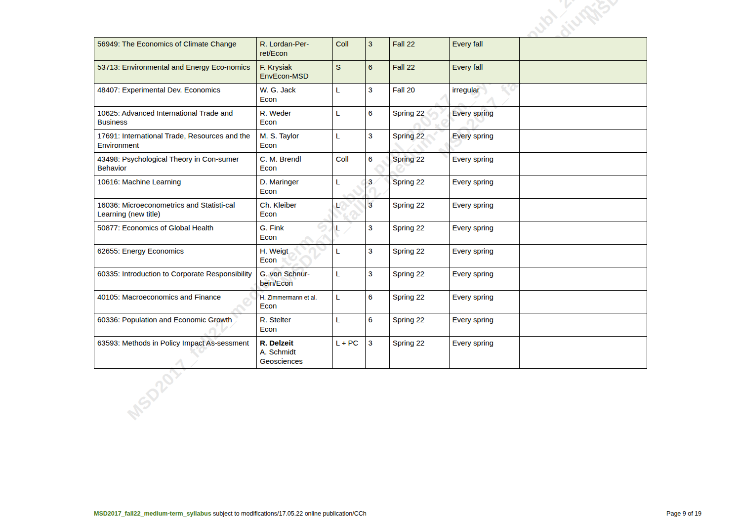MSD2017_fall22_medium-term_syllabus_publ_220517
MSD2017_fall22_medium-term_syllabus_publ_220517
MSD2017_fall22_medium-term_syllabus_publ_220517
MSD2017_fall22_medium-term_syllabus_publ_220517
| 56949: The Economics of Climate Change | R. Lordan-Per-ret/Econ | Coll | 3 | Fall 22 | Every fall | |
| 53713: Environmental and Energy Eco-nomics | F. Krysiak EnvEcon-MSD | S | 6 | Fall 22 | Every fall | |
| 48407: Experimental Dev. Economics | W. G. Jack Econ | L | 3 | Fall 20 | irregular | |
| 10625: Advanced International Trade and Business | R. Weder Econ | L | 6 | Spring 22 | Every spring | |
| 17691: International Trade, Resources and the Environment | M. S. Taylor Econ | L | 3 | Spring 22 | Every spring | |
| 43498: Psychological Theory in Con-sumer Behavior | C. M. Brendl Econ | Coll | 6 | Spring 22 | Every spring | |
| 10616: Machine Learning | D. Maringer Econ | L | 3 | Spring 22 | Every spring | |
| 16036: Microeconometrics and Statisti-cal Learning (new title) | Ch. Kleiber Econ | L | 3 | Spring 22 | Every spring | |
| 50877: Economics of Global Health | G. Fink Econ | L | 3 | Spring 22 | Every spring | |
| 62655: Energy Economics | H. Weigt Econ | L | 3 | Spring 22 | Every spring | |
| 60335: Introduction to Corporate Responsibility | G. von Schnur-bein/Econ | L | 3 | Spring 22 | Every spring | |
| 40105: Macroeconomics and Finance | H. Zimmermann et al. Econ | L | 6 | Spring 22 | Every spring | |
| 60336: Population and Economic Growth | R. Stelter Econ | L | 6 | Spring 22 | Every spring | |
| 63593: Methods in Policy Impact As-sessment | R. Delzeit A. Schmidt Geosciences | L + PC | 3 | Spring 22 | Every spring | |
MSD2017_fall22_medium-term_syllabus subject to modifications/17.05.22 online publication/CCh
Page 9 of 19